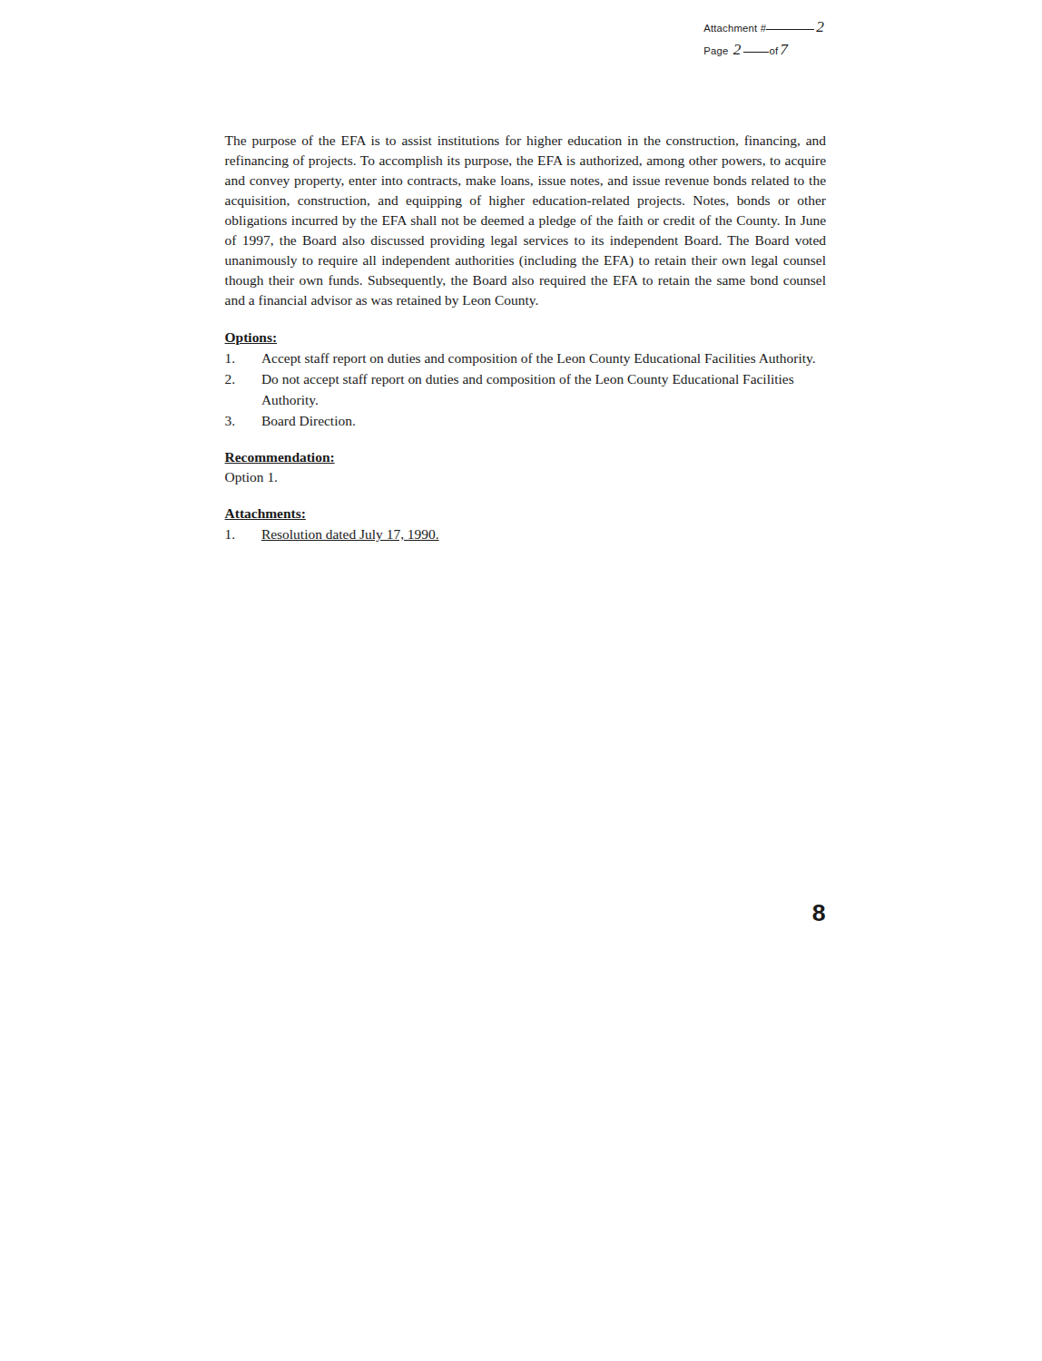Attachment # 2
Page 2 of7
The purpose of the EFA is to assist institutions for higher education in the construction, financing, and refinancing of projects. To accomplish its purpose, the EFA is authorized, among other powers, to acquire and convey property, enter into contracts, make loans, issue notes, and issue revenue bonds related to the acquisition, construction, and equipping of higher education-related projects. Notes, bonds or other obligations incurred by the EFA shall not be deemed a pledge of the faith or credit of the County. In June of 1997, the Board also discussed providing legal services to its independent Board. The Board voted unanimously to require all independent authorities (including the EFA) to retain their own legal counsel though their own funds. Subsequently, the Board also required the EFA to retain the same bond counsel and a financial advisor as was retained by Leon County.
Options:
1. Accept staff report on duties and composition of the Leon County Educational Facilities Authority.
2. Do not accept staff report on duties and composition of the Leon County Educational Facilities Authority.
3. Board Direction.
Recommendation:
Option 1.
Attachments:
1. Resolution dated July 17, 1990.
8